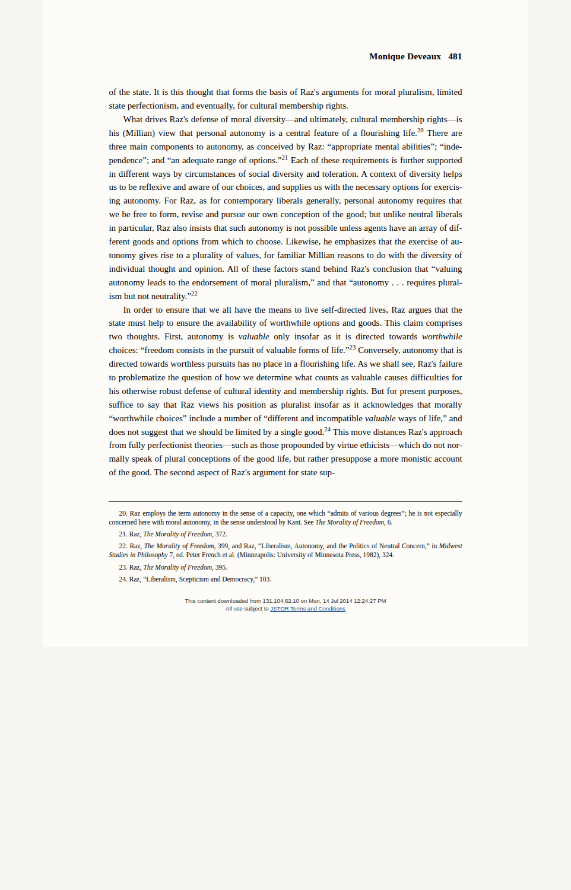Monique Deveaux 481
of the state. It is this thought that forms the basis of Raz's arguments for moral pluralism, limited state perfectionism, and eventually, for cultural membership rights.
What drives Raz's defense of moral diversity—and ultimately, cultural membership rights—is his (Millian) view that personal autonomy is a central feature of a flourishing life.20 There are three main components to autonomy, as conceived by Raz: “appropriate mental abilities”; “independence”; and “an adequate range of options.”21 Each of these requirements is further supported in different ways by circumstances of social diversity and toleration. A context of diversity helps us to be reflexive and aware of our choices, and supplies us with the necessary options for exercising autonomy. For Raz, as for contemporary liberals generally, personal autonomy requires that we be free to form, revise and pursue our own conception of the good; but unlike neutral liberals in particular, Raz also insists that such autonomy is not possible unless agents have an array of different goods and options from which to choose. Likewise, he emphasizes that the exercise of autonomy gives rise to a plurality of values, for familiar Millian reasons to do with the diversity of individual thought and opinion. All of these factors stand behind Raz's conclusion that “valuing autonomy leads to the endorsement of moral pluralism,” and that “autonomy . . . requires pluralism but not neutrality.”22
In order to ensure that we all have the means to live self-directed lives, Raz argues that the state must help to ensure the availability of worthwhile options and goods. This claim comprises two thoughts. First, autonomy is valuable only insofar as it is directed towards worthwhile choices: “freedom consists in the pursuit of valuable forms of life.”23 Conversely, autonomy that is directed towards worthless pursuits has no place in a flourishing life. As we shall see, Raz's failure to problematize the question of how we determine what counts as valuable causes difficulties for his otherwise robust defense of cultural identity and membership rights. But for present purposes, suffice to say that Raz views his position as pluralist insofar as it acknowledges that morally “worthwhile choices” include a number of “different and incompatible valuable ways of life,” and does not suggest that we should be limited by a single good.24 This move distances Raz's approach from fully perfectionist theories—such as those propounded by virtue ethicists—which do not normally speak of plural conceptions of the good life, but rather presuppose a more monistic account of the good. The second aspect of Raz's argument for state sup-
20. Raz employs the term autonomy in the sense of a capacity, one which “admits of various degrees”; he is not especially concerned here with moral autonomy, in the sense understood by Kant. See The Morality of Freedom, 6.
21. Raz, The Morality of Freedom, 372.
22. Raz, The Morality of Freedom, 399, and Raz, “Liberalism, Autonomy, and the Politics of Neutral Concern,” in Midwest Studies in Philosophy 7, ed. Peter French et al. (Minneapolis: University of Minnesota Press, 1982), 324.
23. Raz, The Morality of Freedom, 395.
24. Raz, “Liberalism, Scepticism and Democracy,” 103.
This content downloaded from 131.104.62.10 on Mon, 14 Jul 2014 12:24:27 PM
All use subject to JSTOR Terms and Conditions